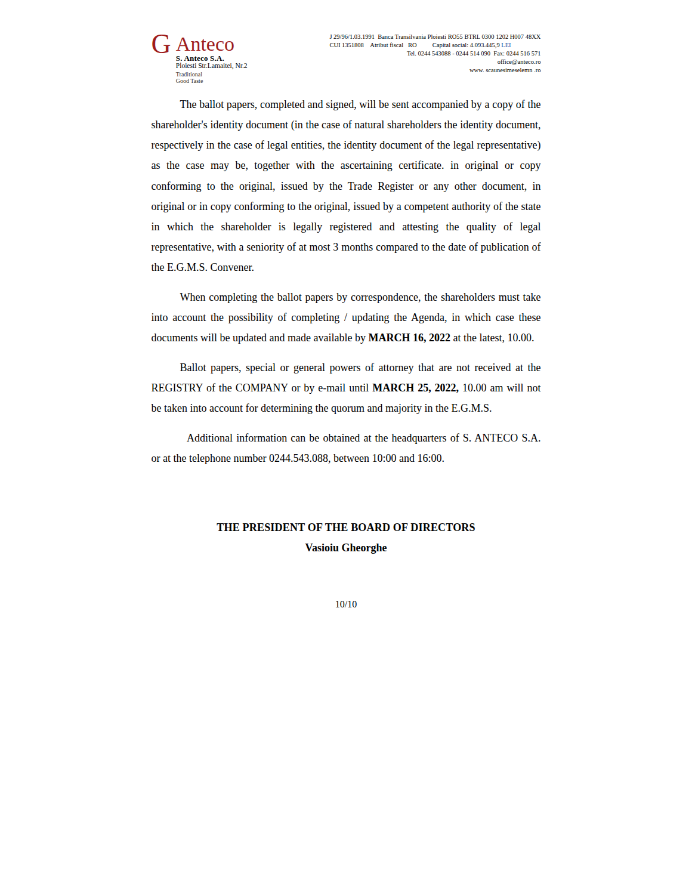G
Anteco
S. Anteco S.A.
Ploiesti Str.Lamaitei, Nr.2
Traditional
Good Taste
J 29/96/1.03.1991 Banca Transilvania Ploiesti RO55 BTRL 0300 1202 H007 48XX
CUI 1351808 Atribut fiscal RO Capital social: 4.093.445,9 LEI
Tel. 0244 543088 - 0244 514 090 Fax: 0244 516 571
office@anteco.ro
www. scaunesimeselemn .ro
The ballot papers, completed and signed, will be sent accompanied by a copy of the shareholder's identity document (in the case of natural shareholders the identity document, respectively in the case of legal entities, the identity document of the legal representative) as the case may be, together with the ascertaining certificate. in original or copy conforming to the original, issued by the Trade Register or any other document, in original or in copy conforming to the original, issued by a competent authority of the state in which the shareholder is legally registered and attesting the quality of legal representative, with a seniority of at most 3 months compared to the date of publication of the E.G.M.S. Convener.
When completing the ballot papers by correspondence, the shareholders must take into account the possibility of completing / updating the Agenda, in which case these documents will be updated and made available by MARCH 16, 2022 at the latest, 10.00.
Ballot papers, special or general powers of attorney that are not received at the REGISTRY of the COMPANY or by e-mail until MARCH 25, 2022, 10.00 am will not be taken into account for determining the quorum and majority in the E.G.M.S.
Additional information can be obtained at the headquarters of S. ANTECO S.A. or at the telephone number 0244.543.088, between 10:00 and 16:00.
THE PRESIDENT OF THE BOARD OF DIRECTORS
Vasioiu Gheorghe
10/10